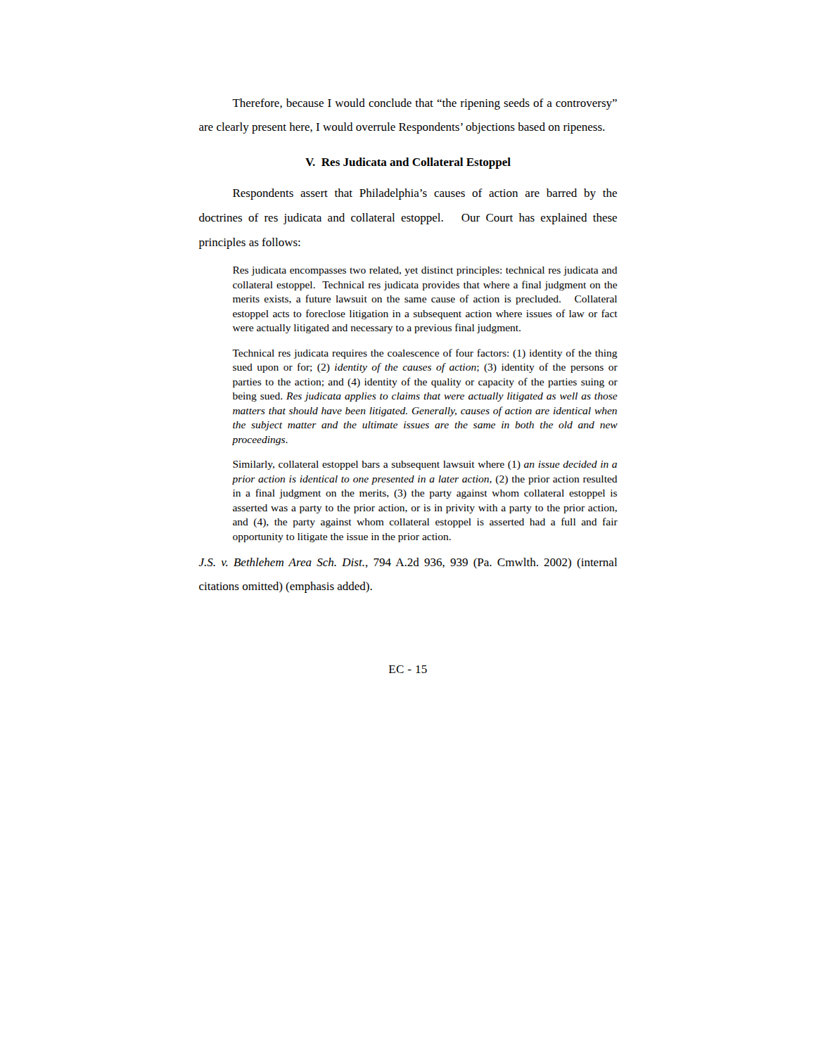Therefore, because I would conclude that “the ripening seeds of a controversy” are clearly present here, I would overrule Respondents’ objections based on ripeness.
V. Res Judicata and Collateral Estoppel
Respondents assert that Philadelphia’s causes of action are barred by the doctrines of res judicata and collateral estoppel. Our Court has explained these principles as follows:
Res judicata encompasses two related, yet distinct principles: technical res judicata and collateral estoppel. Technical res judicata provides that where a final judgment on the merits exists, a future lawsuit on the same cause of action is precluded. Collateral estoppel acts to foreclose litigation in a subsequent action where issues of law or fact were actually litigated and necessary to a previous final judgment.
Technical res judicata requires the coalescence of four factors: (1) identity of the thing sued upon or for; (2) identity of the causes of action; (3) identity of the persons or parties to the action; and (4) identity of the quality or capacity of the parties suing or being sued. Res judicata applies to claims that were actually litigated as well as those matters that should have been litigated. Generally, causes of action are identical when the subject matter and the ultimate issues are the same in both the old and new proceedings.
Similarly, collateral estoppel bars a subsequent lawsuit where (1) an issue decided in a prior action is identical to one presented in a later action, (2) the prior action resulted in a final judgment on the merits, (3) the party against whom collateral estoppel is asserted was a party to the prior action, or is in privity with a party to the prior action, and (4), the party against whom collateral estoppel is asserted had a full and fair opportunity to litigate the issue in the prior action.
J.S. v. Bethlehem Area Sch. Dist., 794 A.2d 936, 939 (Pa. Cmwlth. 2002) (internal citations omitted) (emphasis added).
EC - 15